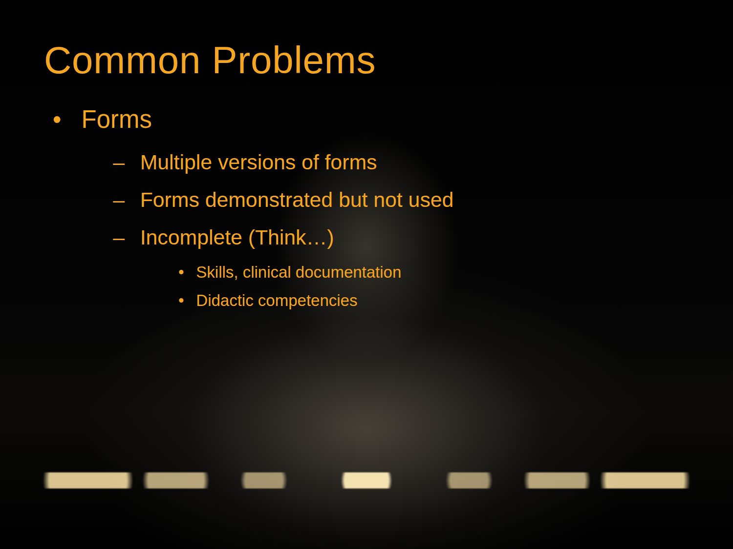Common Problems
Forms
Multiple versions of forms
Forms demonstrated but not used
Incomplete (Think…)
Skills, clinical documentation
Didactic competencies